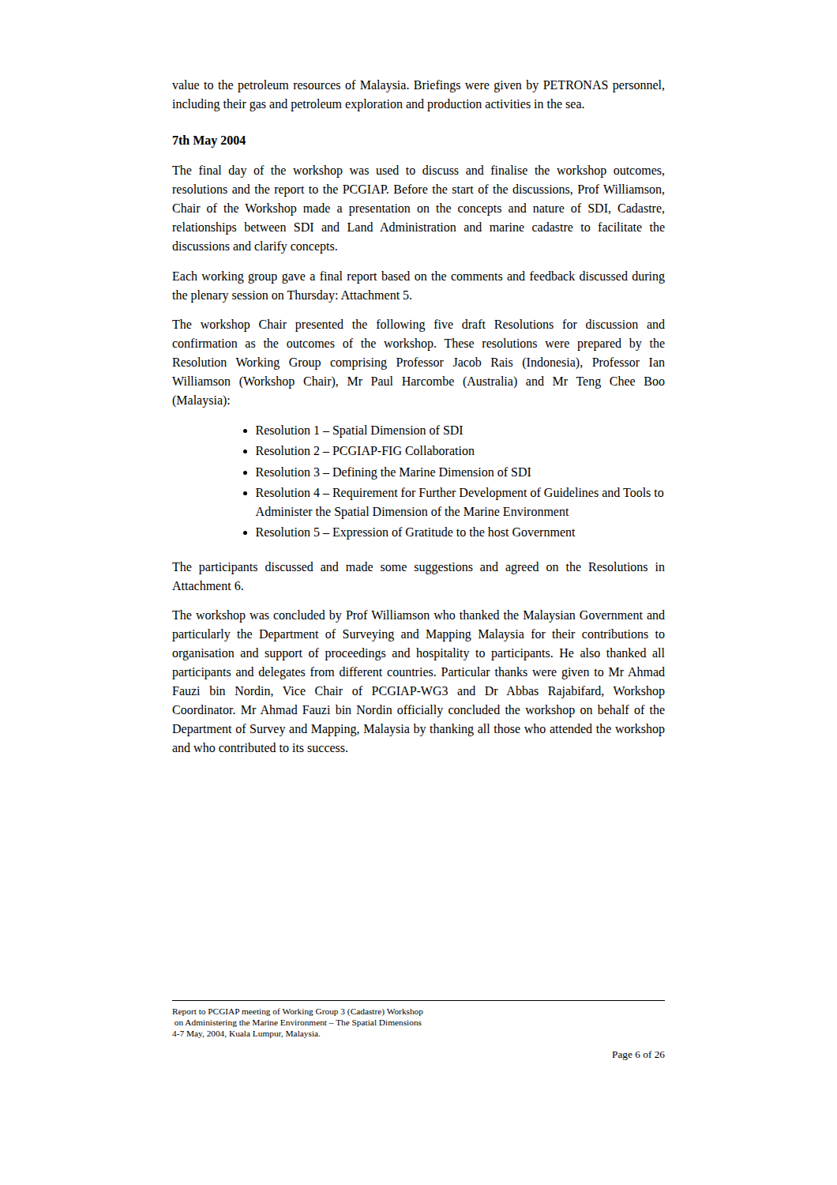value to the petroleum resources of Malaysia. Briefings were given by PETRONAS personnel, including their gas and petroleum exploration and production activities in the sea.
7th May 2004
The final day of the workshop was used to discuss and finalise the workshop outcomes, resolutions and the report to the PCGIAP. Before the start of the discussions, Prof Williamson, Chair of the Workshop made a presentation on the concepts and nature of SDI, Cadastre, relationships between SDI and Land Administration and marine cadastre to facilitate the discussions and clarify concepts.
Each working group gave a final report based on the comments and feedback discussed during the plenary session on Thursday: Attachment 5.
The workshop Chair presented the following five draft Resolutions for discussion and confirmation as the outcomes of the workshop. These resolutions were prepared by the Resolution Working Group comprising Professor Jacob Rais (Indonesia), Professor Ian Williamson (Workshop Chair), Mr Paul Harcombe (Australia) and Mr Teng Chee Boo (Malaysia):
Resolution 1 – Spatial Dimension of SDI
Resolution 2 – PCGIAP-FIG Collaboration
Resolution 3 – Defining the Marine Dimension of SDI
Resolution 4 – Requirement for Further Development of Guidelines and Tools to Administer the Spatial Dimension of the Marine Environment
Resolution 5 – Expression of Gratitude to the host Government
The participants discussed and made some suggestions and agreed on the Resolutions in Attachment 6.
The workshop was concluded by Prof Williamson who thanked the Malaysian Government and particularly the Department of Surveying and Mapping Malaysia for their contributions to organisation and support of proceedings and hospitality to participants. He also thanked all participants and delegates from different countries. Particular thanks were given to Mr Ahmad Fauzi bin Nordin, Vice Chair of PCGIAP-WG3 and Dr Abbas Rajabifard, Workshop Coordinator. Mr Ahmad Fauzi bin Nordin officially concluded the workshop on behalf of the Department of Survey and Mapping, Malaysia by thanking all those who attended the workshop and who contributed to its success.
Report to PCGIAP meeting of Working Group 3 (Cadastre) Workshop
on Administering the Marine Environment – The Spatial Dimensions
4-7 May, 2004, Kuala Lumpur, Malaysia.
Page 6 of 26